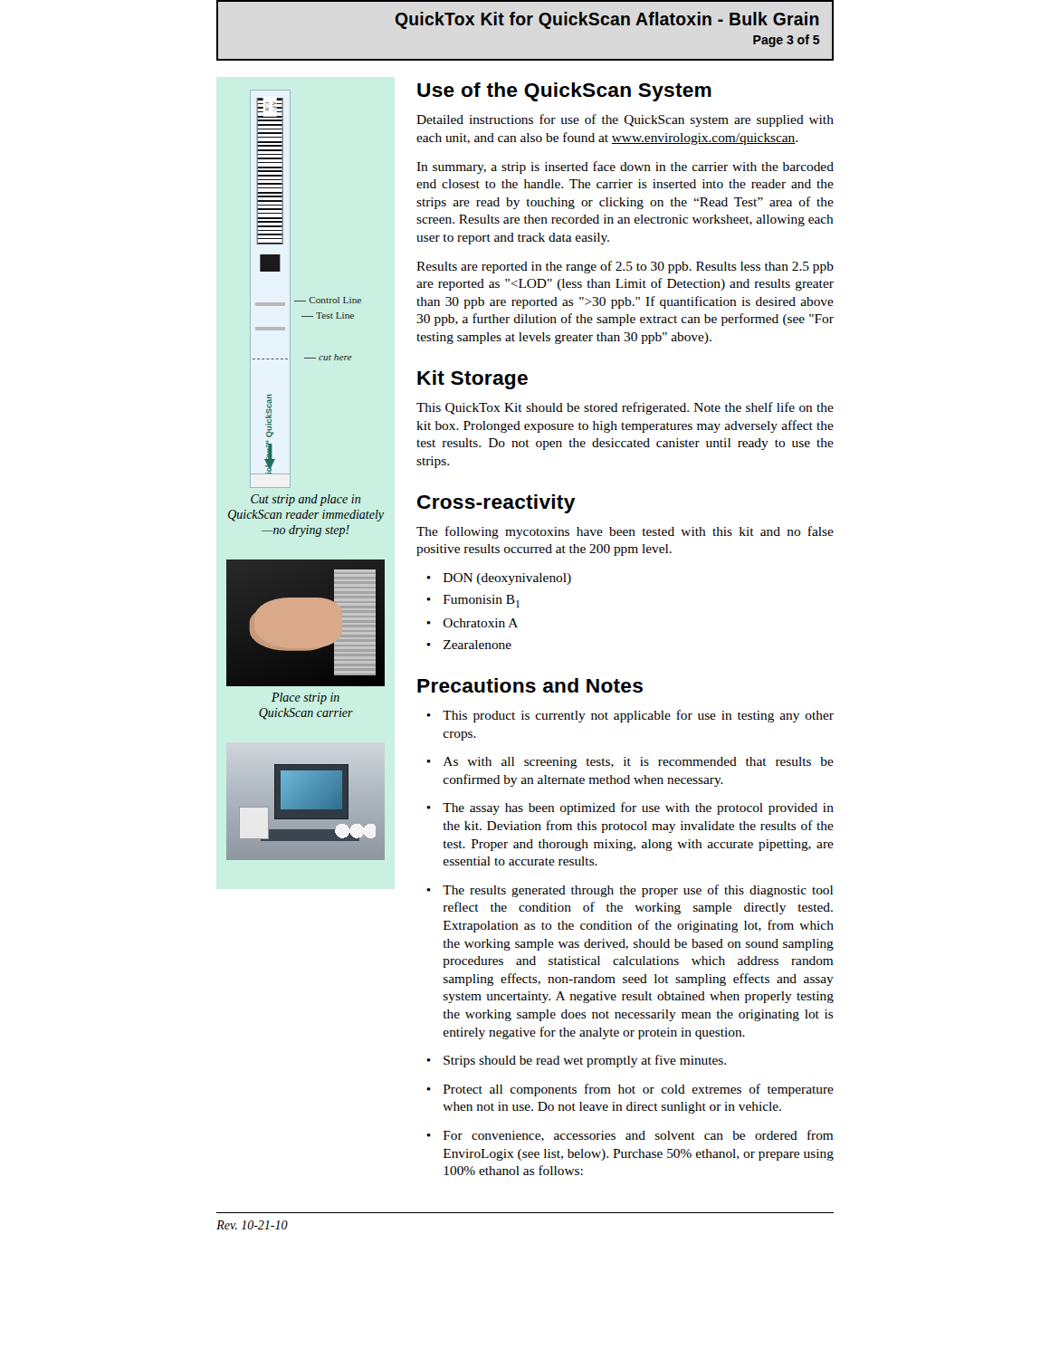QuickTox Kit for QuickScan Aflatoxin - Bulk Grain
Page 3 of 5
AF-C/8
QuickTox™ QuickScan
Control Line
Test Line
cut here
Cut strip and place in QuickScan reader immediately—no drying step!
Place strip in
QuickScan carrier
Use of the QuickScan System
Detailed instructions for use of the QuickScan system are supplied with each unit, and can also be found at www.envirologix.com/quickscan.
In summary, a strip is inserted face down in the carrier with the barcoded end closest to the handle. The carrier is inserted into the reader and the strips are read by touching or clicking on the “Read Test” area of the screen. Results are then recorded in an electronic worksheet, allowing each user to report and track data easily.
Results are reported in the range of 2.5 to 30 ppb. Results less than 2.5 ppb are reported as "<LOD" (less than Limit of Detection) and results greater than 30 ppb are reported as ">30 ppb." If quantification is desired above 30 ppb, a further dilution of the sample extract can be performed (see "For testing samples at levels greater than 30 ppb" above).
Kit Storage
This QuickTox Kit should be stored refrigerated. Note the shelf life on the kit box. Prolonged exposure to high temperatures may adversely affect the test results. Do not open the desiccated canister until ready to use the strips.
Cross-reactivity
The following mycotoxins have been tested with this kit and no false positive results occurred at the 200 ppm level.
DON (deoxynivalenol)
Fumonisin B1
Ochratoxin A
Zearalenone
Precautions and Notes
This product is currently not applicable for use in testing any other crops.
As with all screening tests, it is recommended that results be confirmed by an alternate method when necessary.
The assay has been optimized for use with the protocol provided in the kit. Deviation from this protocol may invalidate the results of the test. Proper and thorough mixing, along with accurate pipetting, are essential to accurate results.
The results generated through the proper use of this diagnostic tool reflect the condition of the working sample directly tested. Extrapolation as to the condition of the originating lot, from which the working sample was derived, should be based on sound sampling procedures and statistical calculations which address random sampling effects, non-random seed lot sampling effects and assay system uncertainty. A negative result obtained when properly testing the working sample does not necessarily mean the originating lot is entirely negative for the analyte or protein in question.
Strips should be read wet promptly at five minutes.
Protect all components from hot or cold extremes of temperature when not in use. Do not leave in direct sunlight or in vehicle.
For convenience, accessories and solvent can be ordered from EnviroLogix (see list, below). Purchase 50% ethanol, or prepare using 100% ethanol as follows:
Rev. 10-21-10